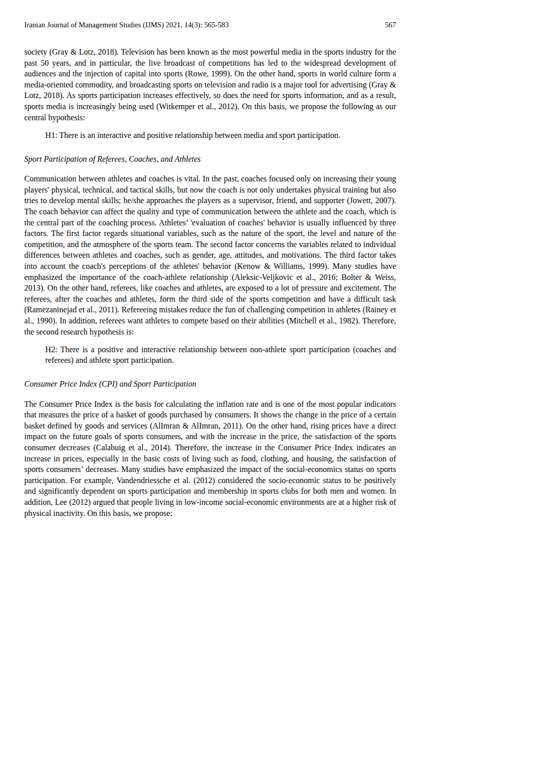Iranian Journal of Management Studies (IJMS) 2021, 14(3): 565-583 567
society (Gray & Lotz, 2018). Television has been known as the most powerful media in the sports industry for the past 50 years, and in particular, the live broadcast of competitions has led to the widespread development of audiences and the injection of capital into sports (Rowe, 1999). On the other hand, sports in world culture form a media-oriented commodity, and broadcasting sports on television and radio is a major tool for advertising (Gray & Lotz, 2018). As sports participation increases effectively, so does the need for sports information, and as a result, sports media is increasingly being used (Witkemper et al., 2012). On this basis, we propose the following as our central hypothesis:
H1: There is an interactive and positive relationship between media and sport participation.
Sport Participation of Referees, Coaches, and Athletes
Communication between athletes and coaches is vital. In the past, coaches focused only on increasing their young players' physical, technical, and tactical skills, but now the coach is not only undertakes physical training but also tries to develop mental skills; he/she approaches the players as a supervisor, friend, and supporter (Jowett, 2007). The coach behavior can affect the quality and type of communication between the athlete and the coach, which is the central part of the coaching process. Athletes’ 'evaluation of coaches' behavior is usually influenced by three factors. The first factor regards situational variables, such as the nature of the sport, the level and nature of the competition, and the atmosphere of the sports team. The second factor concerns the variables related to individual differences between athletes and coaches, such as gender, age, attitudes, and motivations. The third factor takes into account the coach's perceptions of the athletes' behavior (Kenow & Williams, 1999). Many studies have emphasized the importance of the coach-athlete relationship (Aleksic-Veljkovic et al., 2016; Bolter & Weiss, 2013). On the other hand, referees, like coaches and athletes, are exposed to a lot of pressure and excitement. The referees, after the coaches and athletes, form the third side of the sports competition and have a difficult task (Ramezaninejad et al., 2011). Refereeing mistakes reduce the fun of challenging competition in athletes (Rainey et al., 1990). In addition, referees want athletes to compete based on their abilities (Mitchell et al., 1982). Therefore, the second research hypothesis is:
H2: There is a positive and interactive relationship between non-athlete sport participation (coaches and referees) and athlete sport participation.
Consumer Price Index (CPI) and Sport Participation
The Consumer Price Index is the basis for calculating the inflation rate and is one of the most popular indicators that measures the price of a basket of goods purchased by consumers. It shows the change in the price of a certain basket defined by goods and services (AlImran & AlImran, 2011). On the other hand, rising prices have a direct impact on the future goals of sports consumers, and with the increase in the price, the satisfaction of the sports consumer decreases (Calabuig et al., 2014). Therefore, the increase in the Consumer Price Index indicates an increase in prices, especially in the basic costs of living such as food, clothing, and housing, the satisfaction of sports consumers’ decreases. Many studies have emphasized the impact of the social-economics status on sports participation. For example, Vandendriessche et al. (2012) considered the socio-economic status to be positively and significantly dependent on sports participation and membership in sports clubs for both men and women. In addition, Lee (2012) argued that people living in low-income social-economic environments are at a higher risk of physical inactivity. On this basis, we propose: